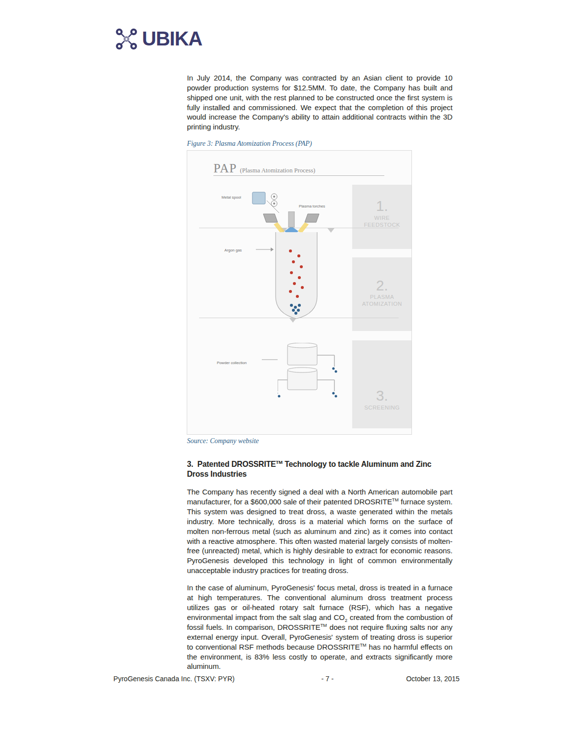UBIKA
In July 2014, the Company was contracted by an Asian client to provide 10 powder production systems for $12.5MM. To date, the Company has built and shipped one unit, with the rest planned to be constructed once the first system is fully installed and commissioned. We expect that the completion of this project would increase the Company's ability to attain additional contracts within the 3D printing industry.
Figure 3: Plasma Atomization Process (PAP)
PAP (Plasma Atomization Process)
1. WIRE
FEEDSTOCK
2. PLASMA
ATOMIZATION
3. SCREENING
Metal spool
Plasma torches
Argon gas
Powder collection
Source: Company website
3. Patented DROSSRITETM Technology to tackle Aluminum and Zinc Dross Industries
The Company has recently signed a deal with a North American automobile part manufacturer, for a $600,000 sale of their patented DROSRITETM furnace system. This system was designed to treat dross, a waste generated within the metals industry. More technically, dross is a material which forms on the surface of molten non-ferrous metal (such as aluminum and zinc) as it comes into contact with a reactive atmosphere. This often wasted material largely consists of molten-free (unreacted) metal, which is highly desirable to extract for economic reasons. PyroGenesis developed this technology in light of common environmentally unacceptable industry practices for treating dross.
In the case of aluminum, PyroGenesis' focus metal, dross is treated in a furnace at high temperatures. The conventional aluminum dross treatment process utilizes gas or oil-heated rotary salt furnace (RSF), which has a negative environmental impact from the salt slag and CO2 created from the combustion of fossil fuels. In comparison, DROSSRITETM does not require fluxing salts nor any external energy input. Overall, PyroGenesis' system of treating dross is superior to conventional RSF methods because DROSSRITETM has no harmful effects on the environment, is 83% less costly to operate, and extracts significantly more aluminum.
PyroGenesis Canada Inc. (TSXV: PYR)
- 7 -
October 13, 2015